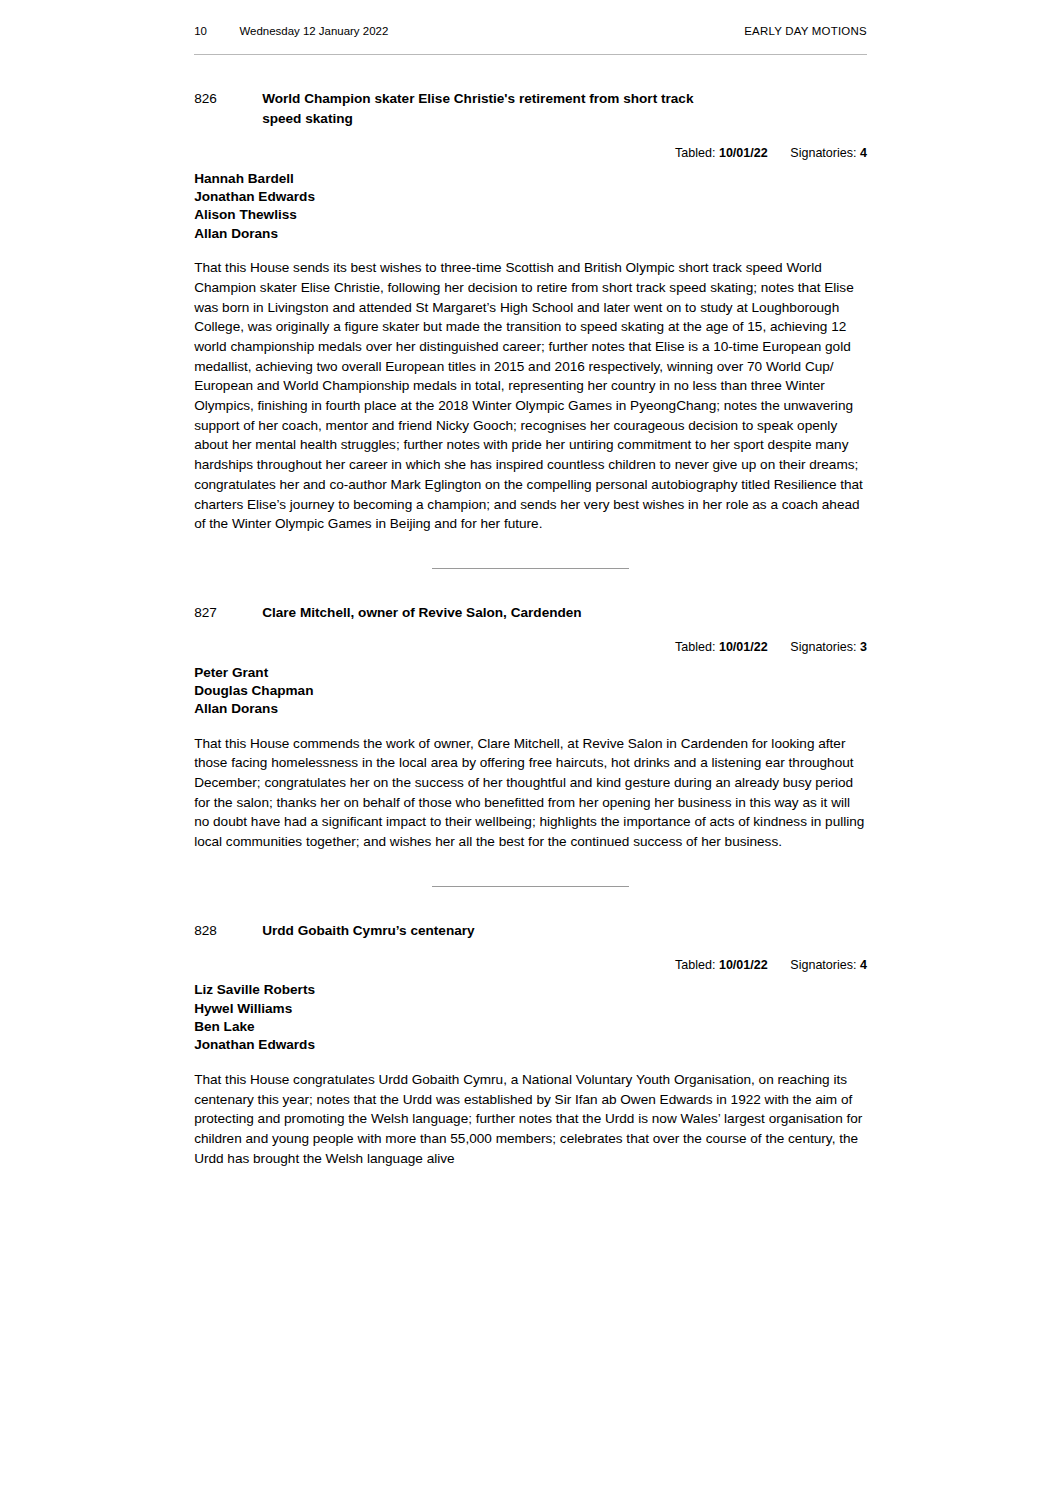10
Wednesday 12 January 2022
EARLY DAY MOTIONS
826
World Champion skater Elise Christie's retirement from short track speed skating
Tabled: 10/01/22 Signatories: 4
Hannah Bardell
Jonathan Edwards
Alison Thewliss
Allan Dorans
That this House sends its best wishes to three-time Scottish and British Olympic short track speed World Champion skater Elise Christie, following her decision to retire from short track speed skating; notes that Elise was born in Livingston and attended St Margaret’s High School and later went on to study at Loughborough College, was originally a figure skater but made the transition to speed skating at the age of 15, achieving 12 world championship medals over her distinguished career; further notes that Elise is a 10-time European gold medallist, achieving two overall European titles in 2015 and 2016 respectively, winning over 70 World Cup/ European and World Championship medals in total, representing her country in no less than three Winter Olympics, finishing in fourth place at the 2018 Winter Olympic Games in PyeongChang; notes the unwavering support of her coach, mentor and friend Nicky Gooch; recognises her courageous decision to speak openly about her mental health struggles; further notes with pride her untiring commitment to her sport despite many hardships throughout her career in which she has inspired countless children to never give up on their dreams; congratulates her and co-author Mark Eglington on the compelling personal autobiography titled Resilience that charters Elise’s journey to becoming a champion; and sends her very best wishes in her role as a coach ahead of the Winter Olympic Games in Beijing and for her future.
827
Clare Mitchell, owner of Revive Salon, Cardenden
Tabled: 10/01/22 Signatories: 3
Peter Grant
Douglas Chapman
Allan Dorans
That this House commends the work of owner, Clare Mitchell, at Revive Salon in Cardenden for looking after those facing homelessness in the local area by offering free haircuts, hot drinks and a listening ear throughout December; congratulates her on the success of her thoughtful and kind gesture during an already busy period for the salon; thanks her on behalf of those who benefitted from her opening her business in this way as it will no doubt have had a significant impact to their wellbeing; highlights the importance of acts of kindness in pulling local communities together; and wishes her all the best for the continued success of her business.
828
Urdd Gobaith Cymru’s centenary
Tabled: 10/01/22 Signatories: 4
Liz Saville Roberts
Hywel Williams
Ben Lake
Jonathan Edwards
That this House congratulates Urdd Gobaith Cymru, a National Voluntary Youth Organisation, on reaching its centenary this year; notes that the Urdd was established by Sir Ifan ab Owen Edwards in 1922 with the aim of protecting and promoting the Welsh language; further notes that the Urdd is now Wales’ largest organisation for children and young people with more than 55,000 members; celebrates that over the course of the century, the Urdd has brought the Welsh language alive